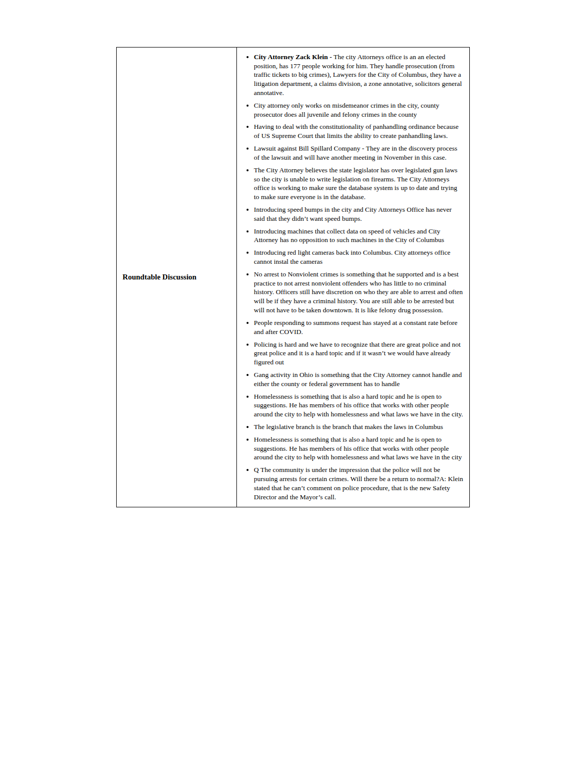| Roundtable Discussion | City Attorney Zack Klein - The city Attorneys office is an an elected position, has 177 people working for him. They handle prosecution (from traffic tickets to big crimes), Lawyers for the City of Columbus, they have a litigation department, a claims division, a zone annotative, solicitors general annotative. City attorney only works on misdemeanor crimes in the city, county prosecutor does all juvenile and felony crimes in the county Having to deal with the constitutionality of panhandling ordinance because of US Supreme Court that limits the ability to create panhandling laws. Lawsuit against Bill Spillard Company - They are in the discovery process of the lawsuit and will have another meeting in November in this case. The City Attorney believes the state legislator has over legislated gun laws so the city is unable to write legislation on firearms. The City Attorneys office is working to make sure the database system is up to date and trying to make sure everyone is in the database. Introducing speed bumps in the city and City Attorneys Office has never said that they didn’t want speed bumps. Introducing machines that collect data on speed of vehicles and City Attorney has no opposition to such machines in the City of Columbus Introducing red light cameras back into Columbus. City attorneys office cannot instal the cameras No arrest to Nonviolent crimes is something that he supported and is a best practice to not arrest nonviolent offenders who has little to no criminal history. Officers still have discretion on who they are able to arrest and often will be if they have a criminal history. You are still able to be arrested but will not have to be taken downtown. It is like felony drug possession. People responding to summons request has stayed at a constant rate before and after COVID. Policing is hard and we have to recognize that there are great police and not great police and it is a hard topic and if it wasn’t we would have already figured out Gang activity in Ohio is something that the City Attorney cannot handle and either the county or federal government has to handle Homelessness is something that is also a hard topic and he is open to suggestions. He has members of his office that works with other people around the city to help with homelessness and what laws we have in the city. The legislative branch is the branch that makes the laws in Columbus Homelessness is something that is also a hard topic and he is open to suggestions. He has members of his office that works with other people around the city to help with homelessness and what laws we have in the city Q The community is under the impression that the police will not be pursuing arrests for certain crimes. Will there be a return to normal?A: Klein stated that he can’t comment on police procedure, that is the new Safety Director and the Mayor’s call. |